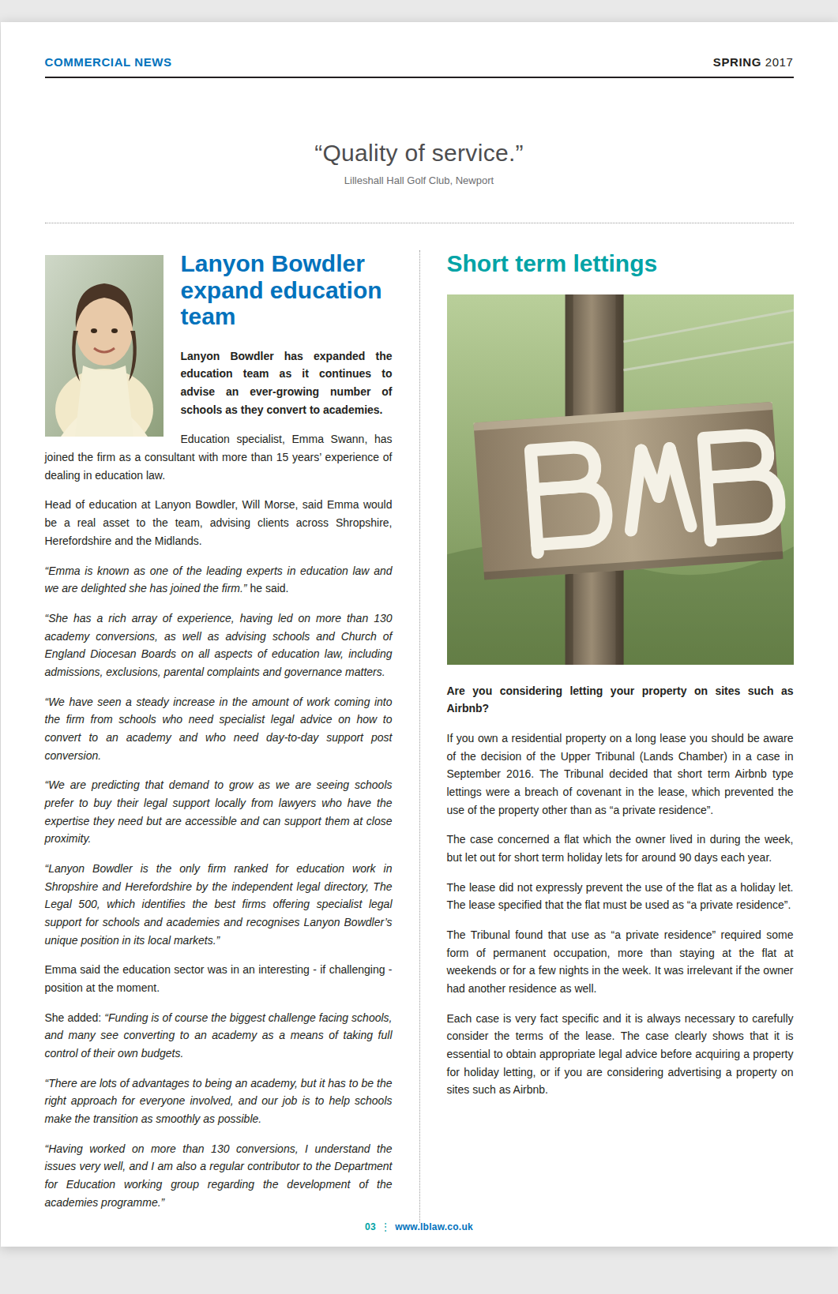Commercial News
SPRING 2017
“Quality of service.”
Lilleshall Hall Golf Club, Newport
Lanyon Bowdler expand education team
Lanyon Bowdler has expanded the education team as it continues to advise an ever-growing number of schools as they convert to academies.
Education specialist, Emma Swann, has joined the firm as a consultant with more than 15 years’ experience of dealing in education law.
Head of education at Lanyon Bowdler, Will Morse, said Emma would be a real asset to the team, advising clients across Shropshire, Herefordshire and the Midlands.
“Emma is known as one of the leading experts in education law and we are delighted she has joined the firm.” he said.
“She has a rich array of experience, having led on more than 130 academy conversions, as well as advising schools and Church of England Diocesan Boards on all aspects of education law, including admissions, exclusions, parental complaints and governance matters.
“We have seen a steady increase in the amount of work coming into the firm from schools who need specialist legal advice on how to convert to an academy and who need day-to-day support post conversion.
“We are predicting that demand to grow as we are seeing schools prefer to buy their legal support locally from lawyers who have the expertise they need but are accessible and can support them at close proximity.
“Lanyon Bowdler is the only firm ranked for education work in Shropshire and Herefordshire by the independent legal directory, The Legal 500, which identifies the best firms offering specialist legal support for schools and academies and recognises Lanyon Bowdler’s unique position in its local markets.”
Emma said the education sector was in an interesting - if challenging - position at the moment.
She added: “Funding is of course the biggest challenge facing schools, and many see converting to an academy as a means of taking full control of their own budgets.
“There are lots of advantages to being an academy, but it has to be the right approach for everyone involved, and our job is to help schools make the transition as smoothly as possible.
“Having worked on more than 130 conversions, I understand the issues very well, and I am also a regular contributor to the Department for Education working group regarding the development of the academies programme.”
Short term lettings
Are you considering letting your property on sites such as Airbnb?
If you own a residential property on a long lease you should be aware of the decision of the Upper Tribunal (Lands Chamber) in a case in September 2016. The Tribunal decided that short term Airbnb type lettings were a breach of covenant in the lease, which prevented the use of the property other than as “a private residence”.
The case concerned a flat which the owner lived in during the week, but let out for short term holiday lets for around 90 days each year.
The lease did not expressly prevent the use of the flat as a holiday let. The lease specified that the flat must be used as “a private residence”.
The Tribunal found that use as “a private residence” required some form of permanent occupation, more than staying at the flat at weekends or for a few nights in the week. It was irrelevant if the owner had another residence as well.
Each case is very fact specific and it is always necessary to carefully consider the terms of the lease. The case clearly shows that it is essential to obtain appropriate legal advice before acquiring a property for holiday letting, or if you are considering advertising a property on sites such as Airbnb.
03⋮www.lblaw.co.uk